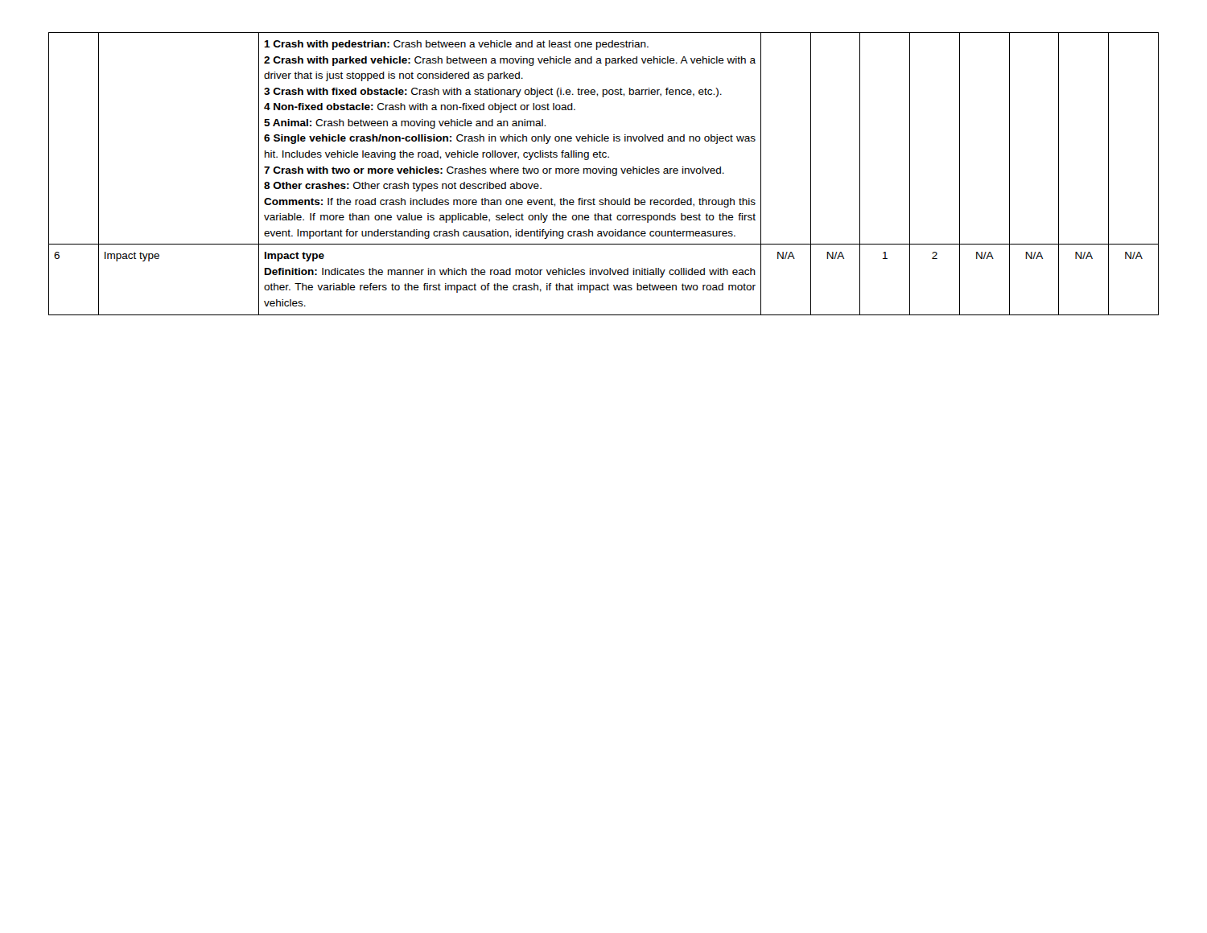| | | 1 Crash with pedestrian: Crash between a vehicle and at least one pedestrian. 2 Crash with parked vehicle: Crash between a moving vehicle and a parked vehicle. A vehicle with a driver that is just stopped is not considered as parked. 3 Crash with fixed obstacle: Crash with a stationary object (i.e. tree, post, barrier, fence, etc.). 4 Non-fixed obstacle: Crash with a non-fixed object or lost load. 5 Animal: Crash between a moving vehicle and an animal. 6 Single vehicle crash/non-collision: Crash in which only one vehicle is involved and no object was hit. Includes vehicle leaving the road, vehicle rollover, cyclists falling etc. 7 Crash with two or more vehicles: Crashes where two or more moving vehicles are involved. 8 Other crashes: Other crash types not described above. Comments: If the road crash includes more than one event, the first should be recorded, through this variable. If more than one value is applicable, select only the one that corresponds best to the first event. Important for understanding crash causation, identifying crash avoidance countermeasures. | | | | | | | | |
| 6 | Impact type | Impact type Definition: Indicates the manner in which the road motor vehicles involved initially collided with each other. The variable refers to the first impact of the crash, if that impact was between two road motor vehicles. | N/A | N/A | 1 | 2 | N/A | N/A | N/A | N/A |